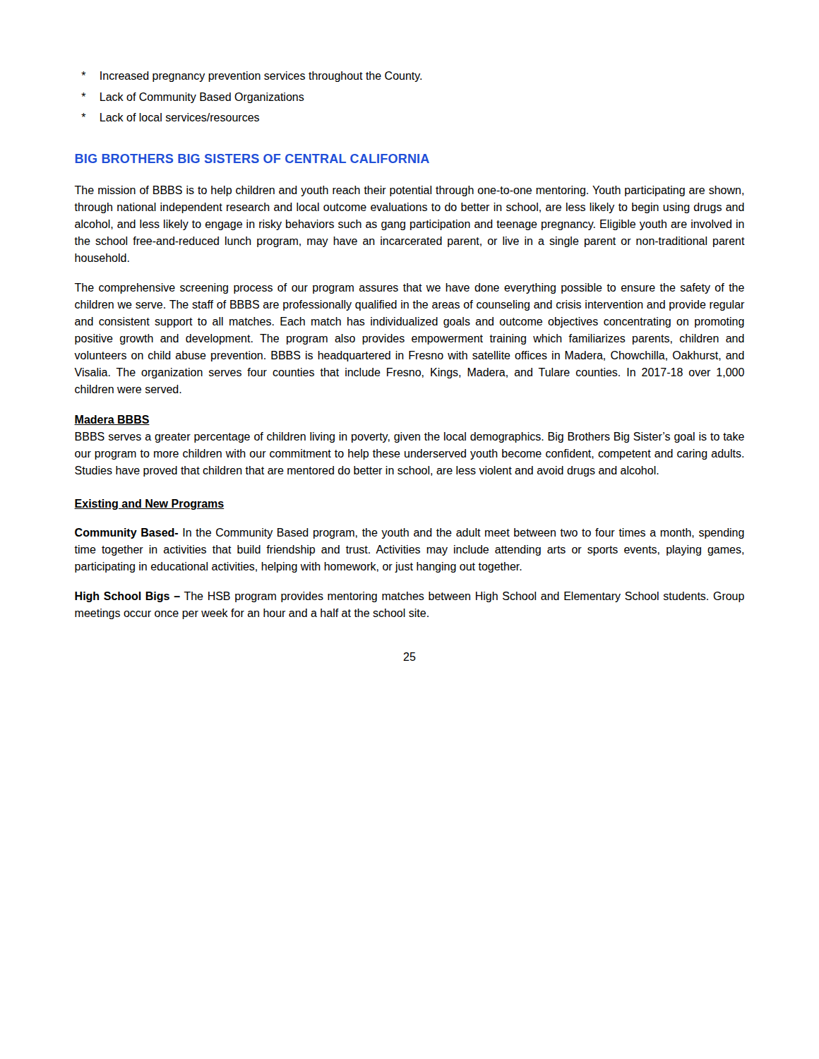Increased pregnancy prevention services throughout the County.
Lack of Community Based Organizations
Lack of local services/resources
BIG BROTHERS BIG SISTERS OF CENTRAL CALIFORNIA
The mission of BBBS is to help children and youth reach their potential through one-to-one mentoring. Youth participating are shown, through national independent research and local outcome evaluations to do better in school, are less likely to begin using drugs and alcohol, and less likely to engage in risky behaviors such as gang participation and teenage pregnancy. Eligible youth are involved in the school free-and-reduced lunch program, may have an incarcerated parent, or live in a single parent or non-traditional parent household.
The comprehensive screening process of our program assures that we have done everything possible to ensure the safety of the children we serve. The staff of BBBS are professionally qualified in the areas of counseling and crisis intervention and provide regular and consistent support to all matches. Each match has individualized goals and outcome objectives concentrating on promoting positive growth and development. The program also provides empowerment training which familiarizes parents, children and volunteers on child abuse prevention. BBBS is headquartered in Fresno with satellite offices in Madera, Chowchilla, Oakhurst, and Visalia. The organization serves four counties that include Fresno, Kings, Madera, and Tulare counties. In 2017-18 over 1,000 children were served.
Madera BBBS
BBBS serves a greater percentage of children living in poverty, given the local demographics. Big Brothers Big Sister’s goal is to take our program to more children with our commitment to help these underserved youth become confident, competent and caring adults. Studies have proved that children that are mentored do better in school, are less violent and avoid drugs and alcohol.
Existing and New Programs
Community Based- In the Community Based program, the youth and the adult meet between two to four times a month, spending time together in activities that build friendship and trust. Activities may include attending arts or sports events, playing games, participating in educational activities, helping with homework, or just hanging out together.
High School Bigs – The HSB program provides mentoring matches between High School and Elementary School students. Group meetings occur once per week for an hour and a half at the school site.
25